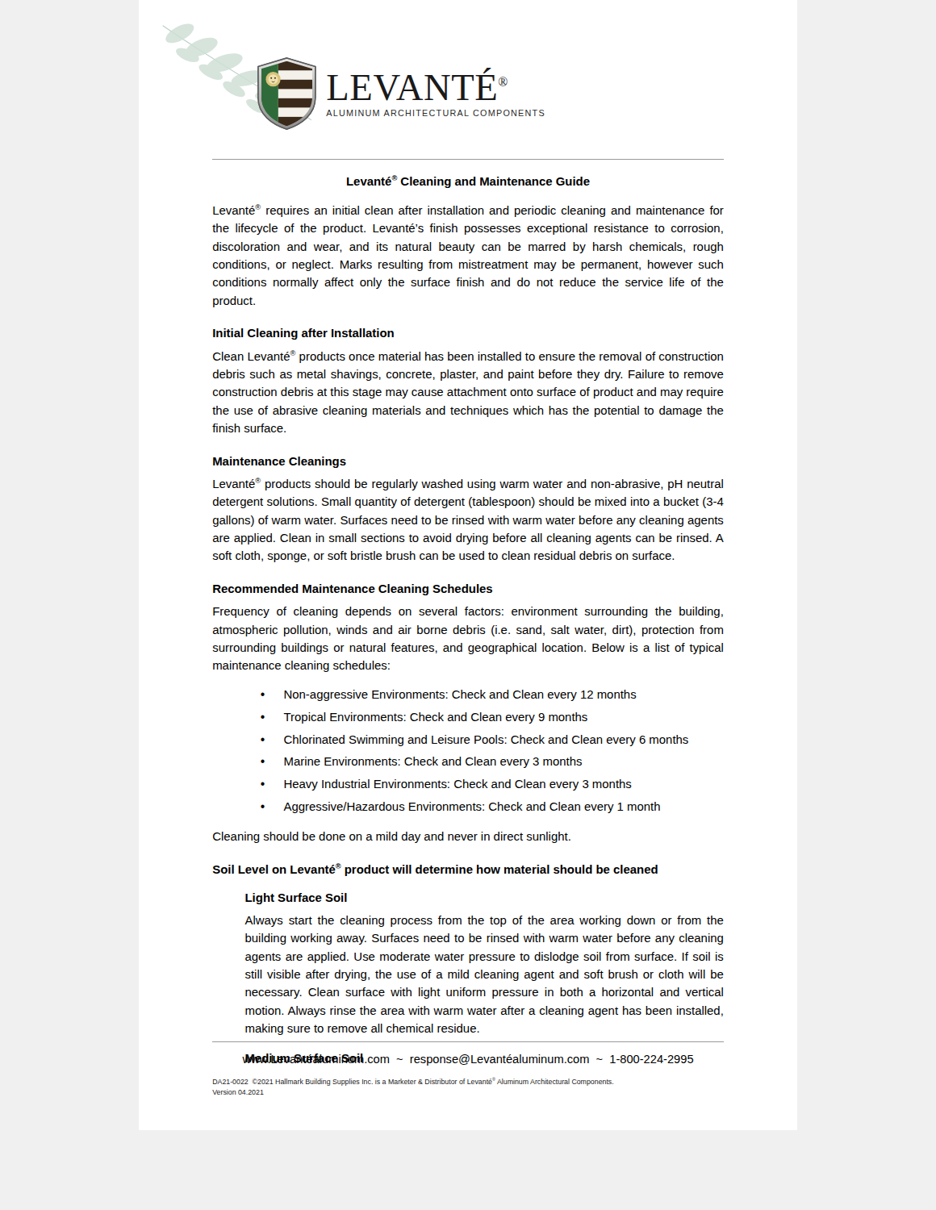LEVANTÉ®
ALUMINUM ARCHITECTURAL COMPONENTS
Levanté® Cleaning and Maintenance Guide
Levanté® requires an initial clean after installation and periodic cleaning and maintenance for the lifecycle of the product. Levanté’s finish possesses exceptional resistance to corrosion, discoloration and wear, and its natural beauty can be marred by harsh chemicals, rough conditions, or neglect. Marks resulting from mistreatment may be permanent, however such conditions normally affect only the surface finish and do not reduce the service life of the product.
Initial Cleaning after Installation
Clean Levanté® products once material has been installed to ensure the removal of construction debris such as metal shavings, concrete, plaster, and paint before they dry. Failure to remove construction debris at this stage may cause attachment onto surface of product and may require the use of abrasive cleaning materials and techniques which has the potential to damage the finish surface.
Maintenance Cleanings
Levanté® products should be regularly washed using warm water and non-abrasive, pH neutral detergent solutions. Small quantity of detergent (tablespoon) should be mixed into a bucket (3-4 gallons) of warm water. Surfaces need to be rinsed with warm water before any cleaning agents are applied. Clean in small sections to avoid drying before all cleaning agents can be rinsed. A soft cloth, sponge, or soft bristle brush can be used to clean residual debris on surface.
Recommended Maintenance Cleaning Schedules
Frequency of cleaning depends on several factors: environment surrounding the building, atmospheric pollution, winds and air borne debris (i.e. sand, salt water, dirt), protection from surrounding buildings or natural features, and geographical location. Below is a list of typical maintenance cleaning schedules:
Non-aggressive Environments: Check and Clean every 12 months
Tropical Environments: Check and Clean every 9 months
Chlorinated Swimming and Leisure Pools: Check and Clean every 6 months
Marine Environments: Check and Clean every 3 months
Heavy Industrial Environments: Check and Clean every 3 months
Aggressive/Hazardous Environments: Check and Clean every 1 month
Cleaning should be done on a mild day and never in direct sunlight.
Soil Level on Levanté® product will determine how material should be cleaned
Light Surface Soil
Always start the cleaning process from the top of the area working down or from the building working away. Surfaces need to be rinsed with warm water before any cleaning agents are applied. Use moderate water pressure to dislodge soil from surface. If soil is still visible after drying, the use of a mild cleaning agent and soft brush or cloth will be necessary. Clean surface with light uniform pressure in both a horizontal and vertical motion. Always rinse the area with warm water after a cleaning agent has been installed, making sure to remove all chemical residue.
Medium Surface Soil
www.Levantéaluminum.com ~ response@Levantéaluminum.com ~ 1-800-224-2995
DA21-0022 ©2021 Hallmark Building Supplies Inc. is a Marketer & Distributor of Levanté® Aluminum Architectural Components.
Version 04.2021